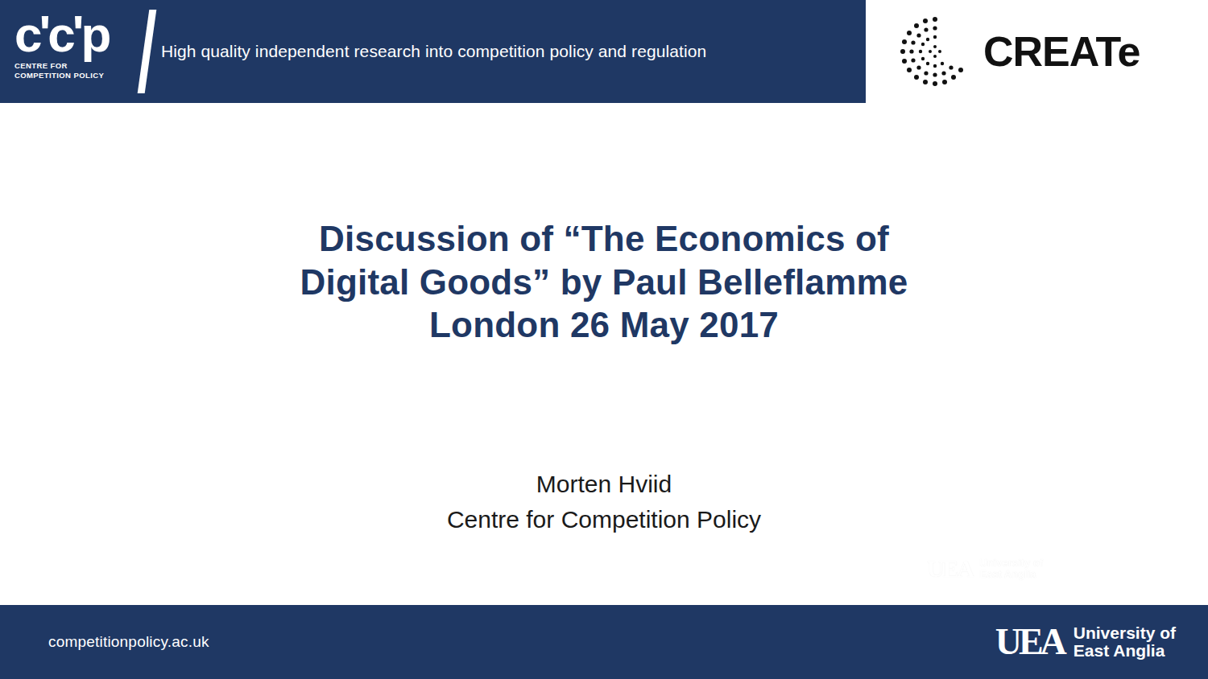c'c'p
Centre for
Competition Policy
High quality independent research into competition policy and regulation
CREATe
Discussion of “The Economics of
Digital Goods” by Paul Belleflamme
London 26 May 2017
Morten Hviid
Centre for Competition Policy
UEA University of
East Anglia
competitionpolicy.ac.uk
UEA University of
East Anglia